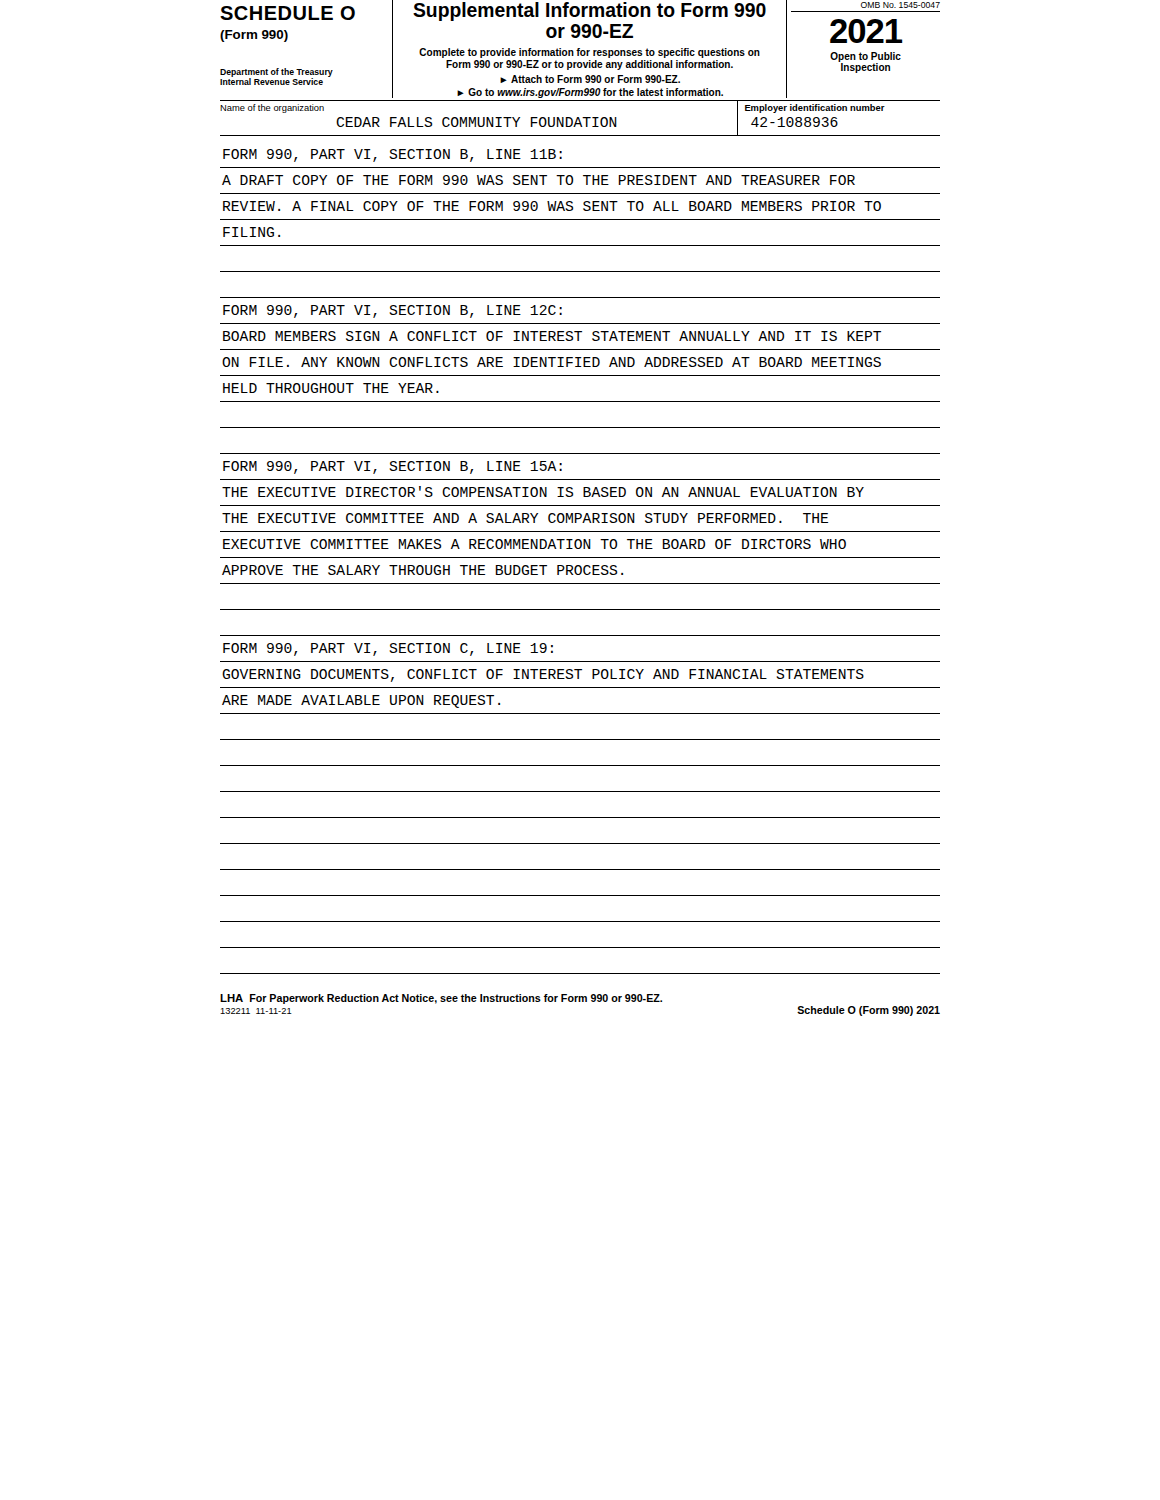SCHEDULE O
(Form 990)
Department of the Treasury
Internal Revenue Service
Supplemental Information to Form 990 or 990-EZ
Complete to provide information for responses to specific questions on
Form 990 or 990-EZ or to provide any additional information.
► Attach to Form 990 or Form 990-EZ.
► Go to www.irs.gov/Form990 for the latest information.
OMB No. 1545-0047
2021
Open to Public
Inspection
Name of the organization
CEDAR FALLS COMMUNITY FOUNDATION
Employer identification number
42-1088936
FORM 990, PART VI, SECTION B, LINE 11B:
A DRAFT COPY OF THE FORM 990 WAS SENT TO THE PRESIDENT AND TREASURER FOR
REVIEW. A FINAL COPY OF THE FORM 990 WAS SENT TO ALL BOARD MEMBERS PRIOR TO
FILING.
FORM 990, PART VI, SECTION B, LINE 12C:
BOARD MEMBERS SIGN A CONFLICT OF INTEREST STATEMENT ANNUALLY AND IT IS KEPT
ON FILE. ANY KNOWN CONFLICTS ARE IDENTIFIED AND ADDRESSED AT BOARD MEETINGS
HELD THROUGHOUT THE YEAR.
FORM 990, PART VI, SECTION B, LINE 15A:
THE EXECUTIVE DIRECTOR'S COMPENSATION IS BASED ON AN ANNUAL EVALUATION BY
THE EXECUTIVE COMMITTEE AND A SALARY COMPARISON STUDY PERFORMED. THE
EXECUTIVE COMMITTEE MAKES A RECOMMENDATION TO THE BOARD OF DIRCTORS WHO
APPROVE THE SALARY THROUGH THE BUDGET PROCESS.
FORM 990, PART VI, SECTION C, LINE 19:
GOVERNING DOCUMENTS, CONFLICT OF INTEREST POLICY AND FINANCIAL STATEMENTS
ARE MADE AVAILABLE UPON REQUEST.
LHA For Paperwork Reduction Act Notice, see the Instructions for Form 990 or 990-EZ.
132211 11-11-21
Schedule O (Form 990) 2021